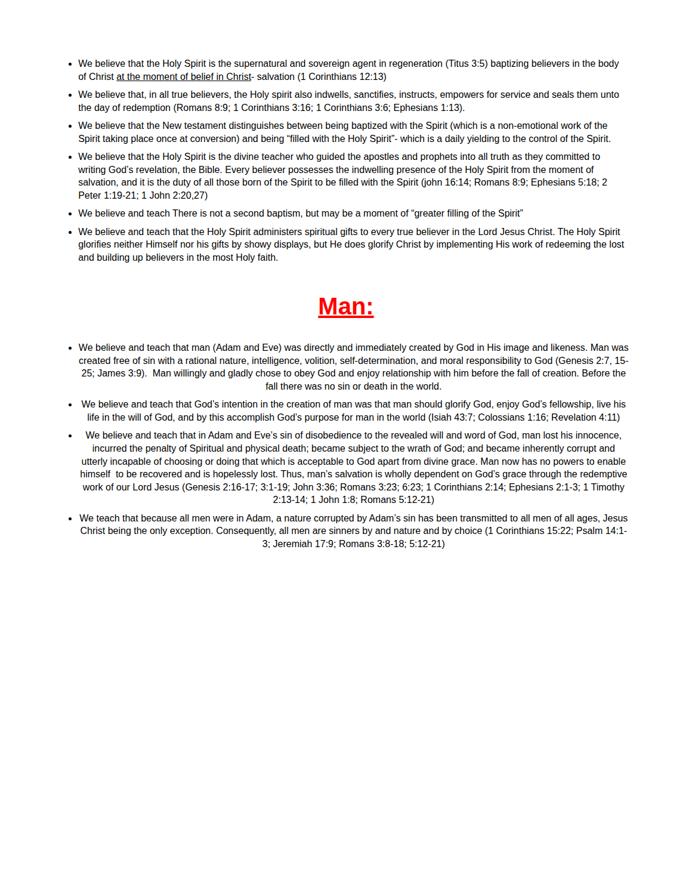We believe that the Holy Spirit is the supernatural and sovereign agent in regeneration (Titus 3:5) baptizing believers in the body of Christ at the moment of belief in Christ- salvation (1 Corinthians 12:13)
We believe that, in all true believers, the Holy spirit also indwells, sanctifies, instructs, empowers for service and seals them unto the day of redemption (Romans 8:9; 1 Corinthians 3:16; 1 Corinthians 3:6; Ephesians 1:13).
We believe that the New testament distinguishes between being baptized with the Spirit (which is a non-emotional work of the Spirit taking place once at conversion) and being “filled with the Holy Spirit”- which is a daily yielding to the control of the Spirit.
We believe that the Holy Spirit is the divine teacher who guided the apostles and prophets into all truth as they committed to writing God’s revelation, the Bible. Every believer possesses the indwelling presence of the Holy Spirit from the moment of salvation, and it is the duty of all those born of the Spirit to be filled with the Spirit (john 16:14; Romans 8:9; Ephesians 5:18; 2 Peter 1:19-21; 1 John 2:20,27)
We believe and teach There is not a second baptism, but may be a moment of “greater filling of the Spirit”
We believe and teach that the Holy Spirit administers spiritual gifts to every true believer in the Lord Jesus Christ. The Holy Spirit glorifies neither Himself nor his gifts by showy displays, but He does glorify Christ by implementing His work of redeeming the lost and building up believers in the most Holy faith.
Man:
We believe and teach that man (Adam and Eve) was directly and immediately created by God in His image and likeness. Man was created free of sin with a rational nature, intelligence, volition, self-determination, and moral responsibility to God (Genesis 2:7, 15-25; James 3:9). Man willingly and gladly chose to obey God and enjoy relationship with him before the fall of creation. Before the fall there was no sin or death in the world.
We believe and teach that God’s intention in the creation of man was that man should glorify God, enjoy God’s fellowship, live his life in the will of God, and by this accomplish God’s purpose for man in the world (Isiah 43:7; Colossians 1:16; Revelation 4:11)
We believe and teach that in Adam and Eve’s sin of disobedience to the revealed will and word of God, man lost his innocence, incurred the penalty of Spiritual and physical death; became subject to the wrath of God; and became inherently corrupt and utterly incapable of choosing or doing that which is acceptable to God apart from divine grace. Man now has no powers to enable himself to be recovered and is hopelessly lost. Thus, man’s salvation is wholly dependent on God’s grace through the redemptive work of our Lord Jesus (Genesis 2:16-17; 3:1-19; John 3:36; Romans 3:23; 6:23; 1 Corinthians 2:14; Ephesians 2:1-3; 1 Timothy 2:13-14; 1 John 1:8; Romans 5:12-21)
We teach that because all men were in Adam, a nature corrupted by Adam’s sin has been transmitted to all men of all ages, Jesus Christ being the only exception. Consequently, all men are sinners by and nature and by choice (1 Corinthians 15:22; Psalm 14:1-3; Jeremiah 17:9; Romans 3:8-18; 5:12-21)